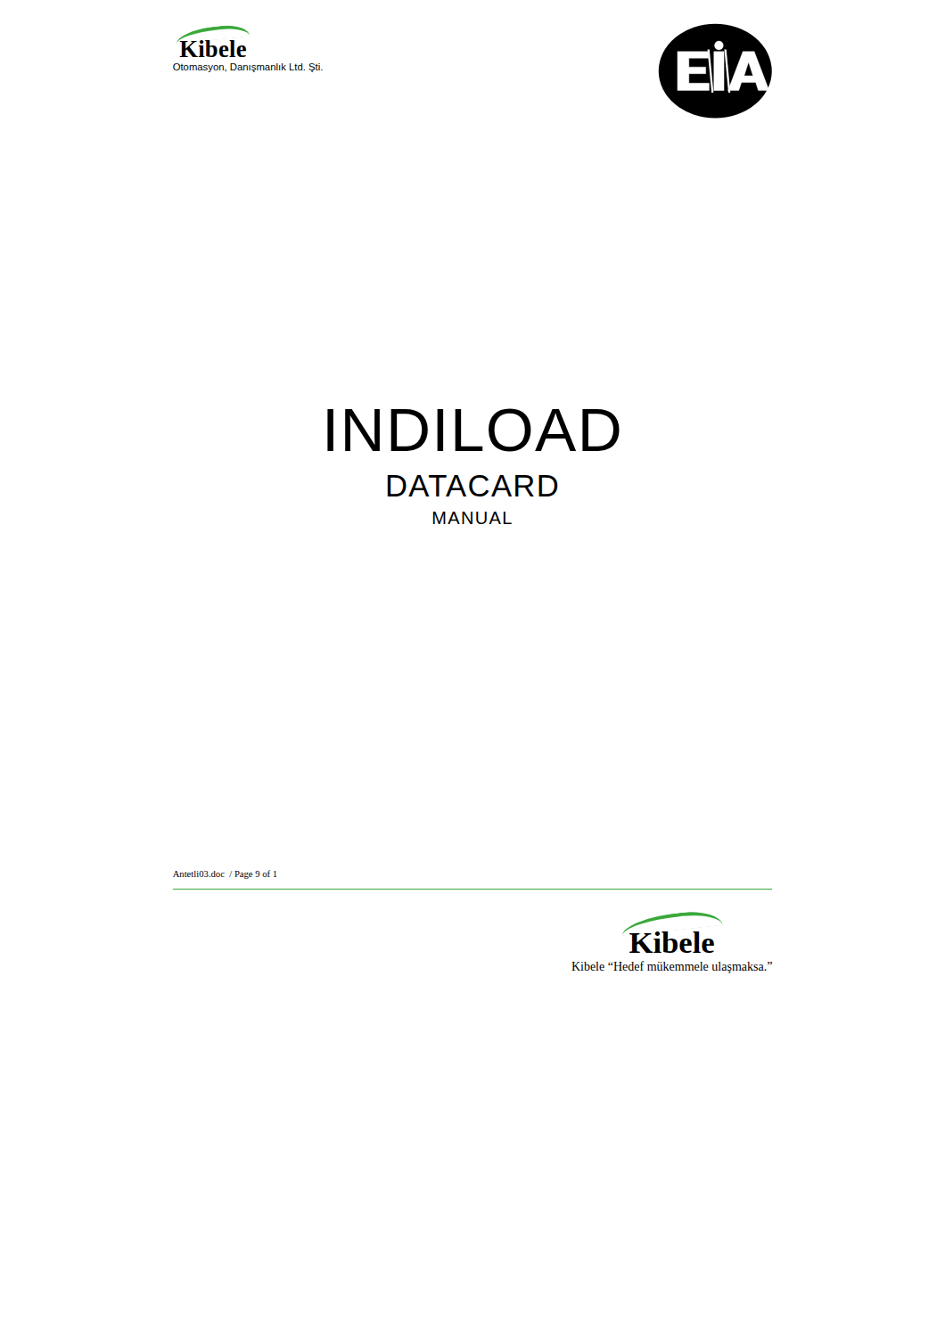Kibele
Otomasyon, Danışmanlık Ltd. Şti.
INDILOAD
DATACARD
MANUAL
Antetli03.doc / Page 9 of 1
Kibele
Kibele “Hedef mükemmele ulaşmaksa.”